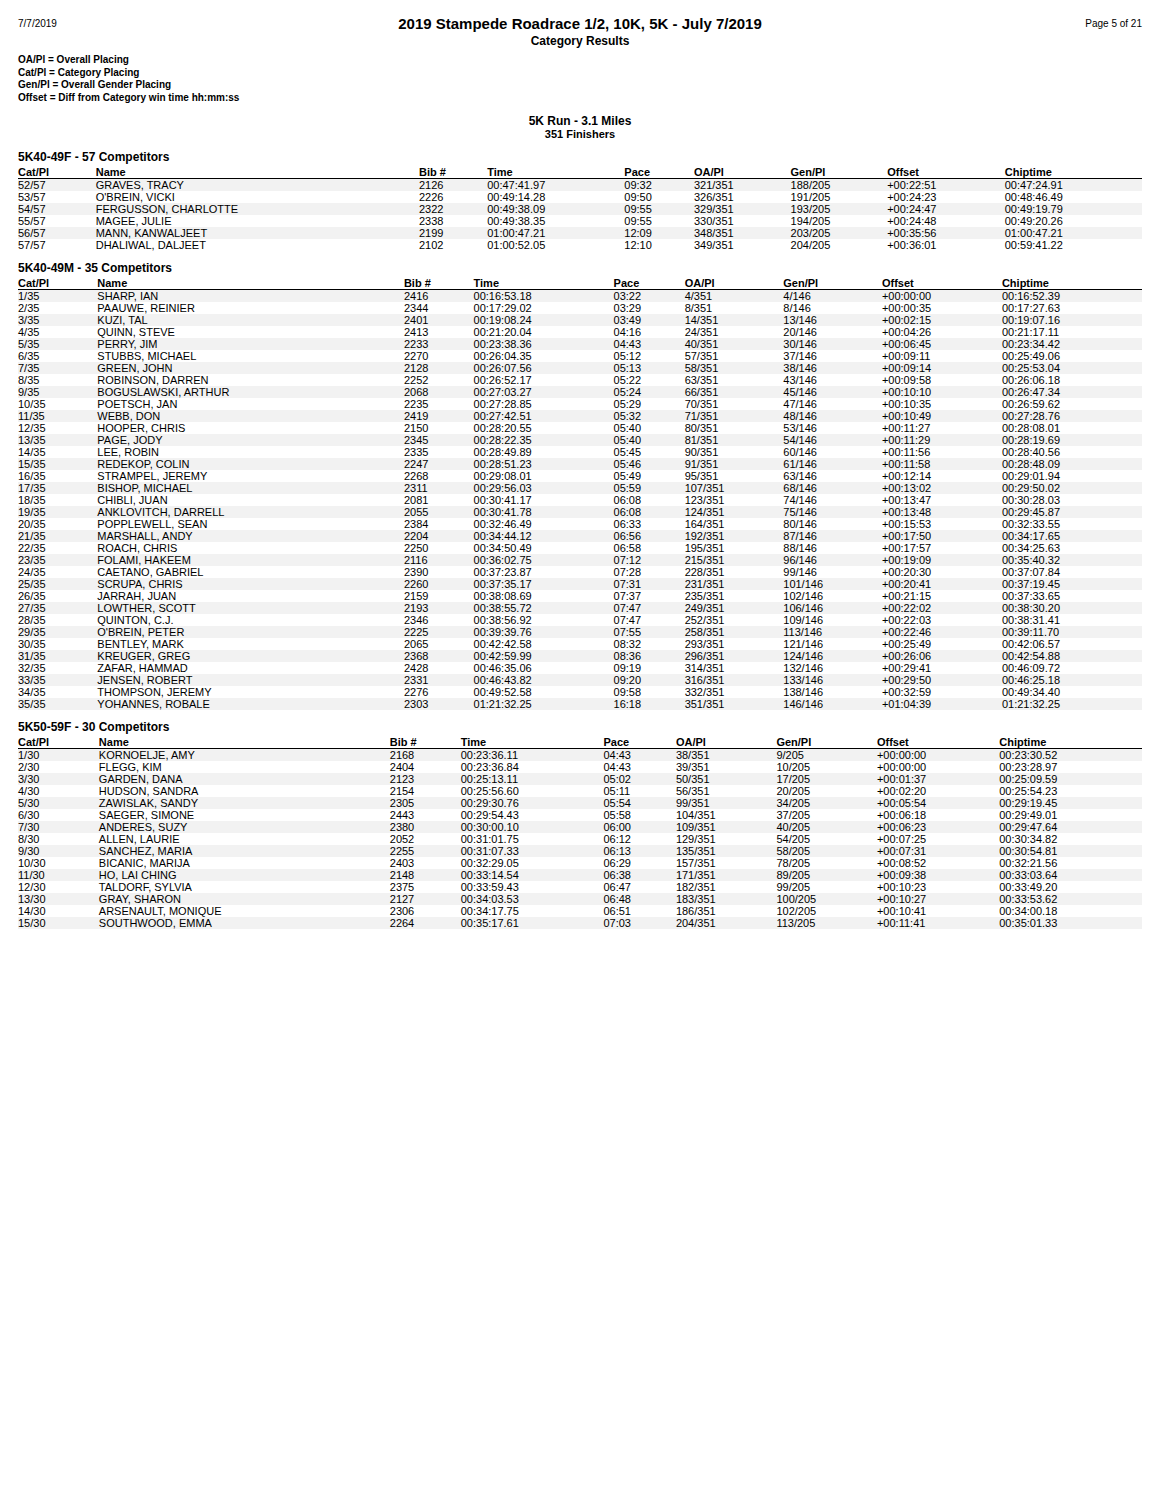7/7/2019
Page 5 of 21
2019 Stampede Roadrace 1/2, 10K, 5K - July 7/2019
Category Results
OA/Pl = Overall Placing
Cat/Pl = Category Placing
Gen/Pl = Overall Gender Placing
Offset = Diff from Category win time hh:mm:ss
5K Run - 3.1 Miles
351 Finishers
5K40-49F - 57 Competitors
| Cat/Pl | Name | Bib # | Time | Pace | OA/Pl | Gen/Pl | Offset | Chiptime |
| --- | --- | --- | --- | --- | --- | --- | --- | --- |
| 52/57 | GRAVES, TRACY | 2126 | 00:47:41.97 | 09:32 | 321/351 | 188/205 | +00:22:51 | 00:47:24.91 |
| 53/57 | O'BREIN, VICKI | 2226 | 00:49:14.28 | 09:50 | 326/351 | 191/205 | +00:24:23 | 00:48:46.49 |
| 54/57 | FERGUSSON, CHARLOTTE | 2322 | 00:49:38.09 | 09:55 | 329/351 | 193/205 | +00:24:47 | 00:49:19.79 |
| 55/57 | MAGEE, JULIE | 2338 | 00:49:38.35 | 09:55 | 330/351 | 194/205 | +00:24:48 | 00:49:20.26 |
| 56/57 | MANN, KANWALJEET | 2199 | 01:00:47.21 | 12:09 | 348/351 | 203/205 | +00:35:56 | 01:00:47.21 |
| 57/57 | DHALIWAL, DALJEET | 2102 | 01:00:52.05 | 12:10 | 349/351 | 204/205 | +00:36:01 | 00:59:41.22 |
5K40-49M - 35 Competitors
| Cat/Pl | Name | Bib # | Time | Pace | OA/Pl | Gen/Pl | Offset | Chiptime |
| --- | --- | --- | --- | --- | --- | --- | --- | --- |
| 1/35 | SHARP, IAN | 2416 | 00:16:53.18 | 03:22 | 4/351 | 4/146 | +00:00:00 | 00:16:52.39 |
| 2/35 | PAAUWE, REINIER | 2344 | 00:17:29.02 | 03:29 | 8/351 | 8/146 | +00:00:35 | 00:17:27.63 |
| 3/35 | KUZI, TAL | 2401 | 00:19:08.24 | 03:49 | 14/351 | 13/146 | +00:02:15 | 00:19:07.16 |
| 4/35 | QUINN, STEVE | 2413 | 00:21:20.04 | 04:16 | 24/351 | 20/146 | +00:04:26 | 00:21:17.11 |
| 5/35 | PERRY, JIM | 2233 | 00:23:38.36 | 04:43 | 40/351 | 30/146 | +00:06:45 | 00:23:34.42 |
| 6/35 | STUBBS, MICHAEL | 2270 | 00:26:04.35 | 05:12 | 57/351 | 37/146 | +00:09:11 | 00:25:49.06 |
| 7/35 | GREEN, JOHN | 2128 | 00:26:07.56 | 05:13 | 58/351 | 38/146 | +00:09:14 | 00:25:53.04 |
| 8/35 | ROBINSON, DARREN | 2252 | 00:26:52.17 | 05:22 | 63/351 | 43/146 | +00:09:58 | 00:26:06.18 |
| 9/35 | BOGUSLAWSKI, ARTHUR | 2068 | 00:27:03.27 | 05:24 | 66/351 | 45/146 | +00:10:10 | 00:26:47.34 |
| 10/35 | POETSCH, JAN | 2235 | 00:27:28.85 | 05:29 | 70/351 | 47/146 | +00:10:35 | 00:26:59.62 |
| 11/35 | WEBB, DON | 2419 | 00:27:42.51 | 05:32 | 71/351 | 48/146 | +00:10:49 | 00:27:28.76 |
| 12/35 | HOOPER, CHRIS | 2150 | 00:28:20.55 | 05:40 | 80/351 | 53/146 | +00:11:27 | 00:28:08.01 |
| 13/35 | PAGE, JODY | 2345 | 00:28:22.35 | 05:40 | 81/351 | 54/146 | +00:11:29 | 00:28:19.69 |
| 14/35 | LEE, ROBIN | 2335 | 00:28:49.89 | 05:45 | 90/351 | 60/146 | +00:11:56 | 00:28:40.56 |
| 15/35 | REDEKOP, COLIN | 2247 | 00:28:51.23 | 05:46 | 91/351 | 61/146 | +00:11:58 | 00:28:48.09 |
| 16/35 | STRAMPEL, JEREMY | 2268 | 00:29:08.01 | 05:49 | 95/351 | 63/146 | +00:12:14 | 00:29:01.94 |
| 17/35 | BISHOP, MICHAEL | 2311 | 00:29:56.03 | 05:59 | 107/351 | 68/146 | +00:13:02 | 00:29:50.02 |
| 18/35 | CHIBLI, JUAN | 2081 | 00:30:41.17 | 06:08 | 123/351 | 74/146 | +00:13:47 | 00:30:28.03 |
| 19/35 | ANKLOVITCH, DARRELL | 2055 | 00:30:41.78 | 06:08 | 124/351 | 75/146 | +00:13:48 | 00:29:45.87 |
| 20/35 | POPPLEWELL, SEAN | 2384 | 00:32:46.49 | 06:33 | 164/351 | 80/146 | +00:15:53 | 00:32:33.55 |
| 21/35 | MARSHALL, ANDY | 2204 | 00:34:44.12 | 06:56 | 192/351 | 87/146 | +00:17:50 | 00:34:17.65 |
| 22/35 | ROACH, CHRIS | 2250 | 00:34:50.49 | 06:58 | 195/351 | 88/146 | +00:17:57 | 00:34:25.63 |
| 23/35 | FOLAMI, HAKEEM | 2116 | 00:36:02.75 | 07:12 | 215/351 | 96/146 | +00:19:09 | 00:35:40.32 |
| 24/35 | CAETANO, GABRIEL | 2390 | 00:37:23.87 | 07:28 | 228/351 | 99/146 | +00:20:30 | 00:37:07.84 |
| 25/35 | SCRUPA, CHRIS | 2260 | 00:37:35.17 | 07:31 | 231/351 | 101/146 | +00:20:41 | 00:37:19.45 |
| 26/35 | JARRAH, JUAN | 2159 | 00:38:08.69 | 07:37 | 235/351 | 102/146 | +00:21:15 | 00:37:33.65 |
| 27/35 | LOWTHER, SCOTT | 2193 | 00:38:55.72 | 07:47 | 249/351 | 106/146 | +00:22:02 | 00:38:30.20 |
| 28/35 | QUINTON, C.J. | 2346 | 00:38:56.92 | 07:47 | 252/351 | 109/146 | +00:22:03 | 00:38:31.41 |
| 29/35 | O'BREIN, PETER | 2225 | 00:39:39.76 | 07:55 | 258/351 | 113/146 | +00:22:46 | 00:39:11.70 |
| 30/35 | BENTLEY, MARK | 2065 | 00:42:42.58 | 08:32 | 293/351 | 121/146 | +00:25:49 | 00:42:06.57 |
| 31/35 | KREUGER, GREG | 2368 | 00:42:59.99 | 08:36 | 296/351 | 124/146 | +00:26:06 | 00:42:54.88 |
| 32/35 | ZAFAR, HAMMAD | 2428 | 00:46:35.06 | 09:19 | 314/351 | 132/146 | +00:29:41 | 00:46:09.72 |
| 33/35 | JENSEN, ROBERT | 2331 | 00:46:43.82 | 09:20 | 316/351 | 133/146 | +00:29:50 | 00:46:25.18 |
| 34/35 | THOMPSON, JEREMY | 2276 | 00:49:52.58 | 09:58 | 332/351 | 138/146 | +00:32:59 | 00:49:34.40 |
| 35/35 | YOHANNES, ROBALE | 2303 | 01:21:32.25 | 16:18 | 351/351 | 146/146 | +01:04:39 | 01:21:32.25 |
5K50-59F - 30 Competitors
| Cat/Pl | Name | Bib # | Time | Pace | OA/Pl | Gen/Pl | Offset | Chiptime |
| --- | --- | --- | --- | --- | --- | --- | --- | --- |
| 1/30 | KORNOELJE, AMY | 2168 | 00:23:36.11 | 04:43 | 38/351 | 9/205 | +00:00:00 | 00:23:30.52 |
| 2/30 | FLEGG, KIM | 2404 | 00:23:36.84 | 04:43 | 39/351 | 10/205 | +00:00:00 | 00:23:28.97 |
| 3/30 | GARDEN, DANA | 2123 | 00:25:13.11 | 05:02 | 50/351 | 17/205 | +00:01:37 | 00:25:09.59 |
| 4/30 | HUDSON, SANDRA | 2154 | 00:25:56.60 | 05:11 | 56/351 | 20/205 | +00:02:20 | 00:25:54.23 |
| 5/30 | ZAWISLAK, SANDY | 2305 | 00:29:30.76 | 05:54 | 99/351 | 34/205 | +00:05:54 | 00:29:19.45 |
| 6/30 | SAEGER, SIMONE | 2443 | 00:29:54.43 | 05:58 | 104/351 | 37/205 | +00:06:18 | 00:29:49.01 |
| 7/30 | ANDERES, SUZY | 2380 | 00:30:00.10 | 06:00 | 109/351 | 40/205 | +00:06:23 | 00:29:47.64 |
| 8/30 | ALLEN, LAURIE | 2052 | 00:31:01.75 | 06:12 | 129/351 | 54/205 | +00:07:25 | 00:30:34.82 |
| 9/30 | SANCHEZ, MARIA | 2255 | 00:31:07.33 | 06:13 | 135/351 | 58/205 | +00:07:31 | 00:30:54.81 |
| 10/30 | BICANIC, MARIJA | 2403 | 00:32:29.05 | 06:29 | 157/351 | 78/205 | +00:08:52 | 00:32:21.56 |
| 11/30 | HO, LAI CHING | 2148 | 00:33:14.54 | 06:38 | 171/351 | 89/205 | +00:09:38 | 00:33:03.64 |
| 12/30 | TALDORF, SYLVIA | 2375 | 00:33:59.43 | 06:47 | 182/351 | 99/205 | +00:10:23 | 00:33:49.20 |
| 13/30 | GRAY, SHARON | 2127 | 00:34:03.53 | 06:48 | 183/351 | 100/205 | +00:10:27 | 00:33:53.62 |
| 14/30 | ARSENAULT, MONIQUE | 2306 | 00:34:17.75 | 06:51 | 186/351 | 102/205 | +00:10:41 | 00:34:00.18 |
| 15/30 | SOUTHWOOD, EMMA | 2264 | 00:35:17.61 | 07:03 | 204/351 | 113/205 | +00:11:41 | 00:35:01.33 |